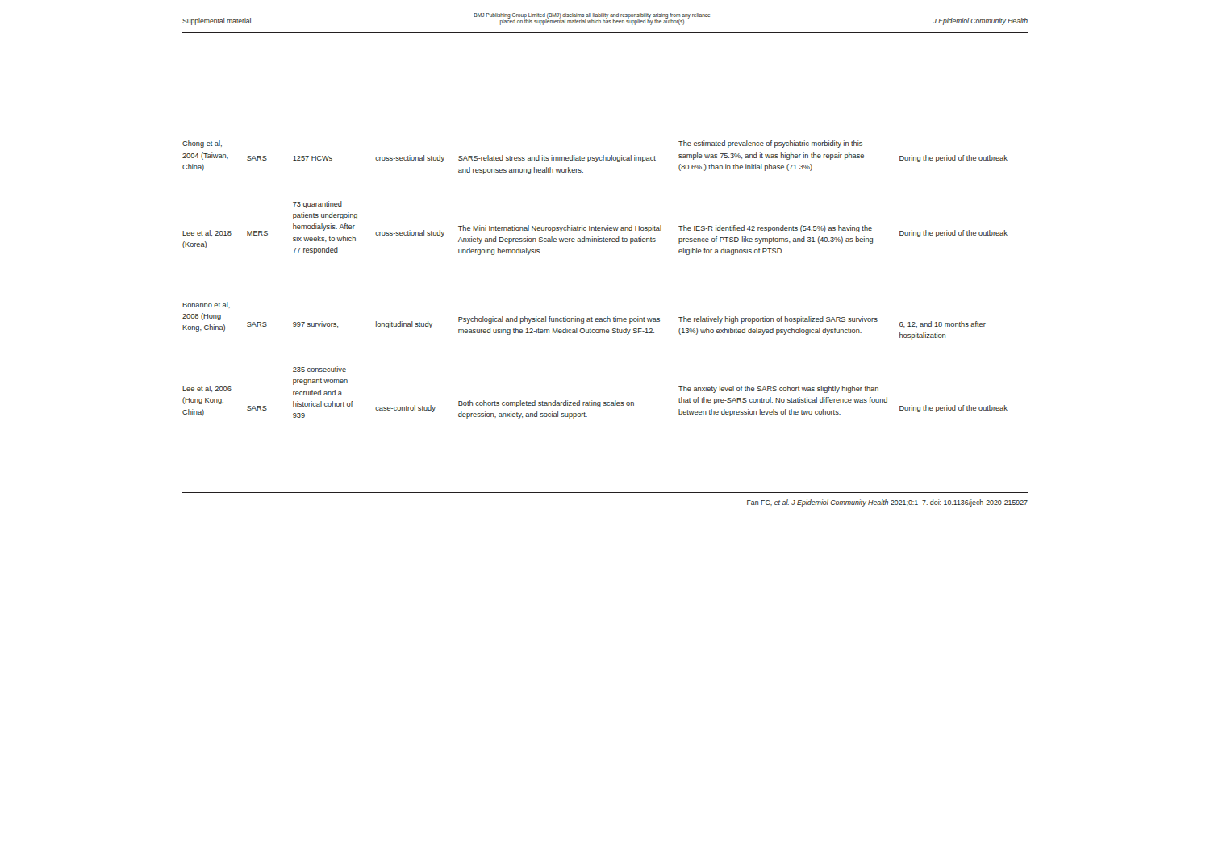Supplemental material
BMJ Publishing Group Limited (BMJ) disclaims all liability and responsibility arising from any reliance
placed on this supplemental material which has been supplied by the author(s)
J Epidemiol Community Health
| Chong et al, 2004 (Taiwan, China) | SARS | 1257 HCWs | cross-sectional study | SARS-related stress and its immediate psychological impact and responses among health workers. | The estimated prevalence of psychiatric morbidity in this sample was 75.3%, and it was higher in the repair phase (80.6%,) than in the initial phase (71.3%). | During the period of the outbreak |
| Lee et al, 2018 (Korea) | MERS | 73 quarantined patients undergoing hemodialysis. After six weeks, to which 77 responded | cross-sectional study | The Mini International Neuropsychiatric Interview and Hospital Anxiety and Depression Scale were administered to patients undergoing hemodialysis. | The IES-R identified 42 respondents (54.5%) as having the presence of PTSD-like symptoms, and 31 (40.3%) as being eligible for a diagnosis of PTSD. | During the period of the outbreak |
| Bonanno et al, 2008 (Hong Kong, China) | SARS | 997 survivors, | longitudinal study | Psychological and physical functioning at each time point was measured using the 12-item Medical Outcome Study SF-12. | The relatively high proportion of hospitalized SARS survivors (13%) who exhibited delayed psychological dysfunction. | 6, 12, and 18 months after hospitalization |
| Lee et al, 2006 (Hong Kong, China) | SARS | 235 consecutive pregnant women recruited and a historical cohort of 939 | case-control study | Both cohorts completed standardized rating scales on depression, anxiety, and social support. | The anxiety level of the SARS cohort was slightly higher than that of the pre-SARS control. No statistical difference was found between the depression levels of the two cohorts. | During the period of the outbreak |
Fan FC, et al. J Epidemiol Community Health 2021;0:1–7. doi: 10.1136/jech-2020-215927